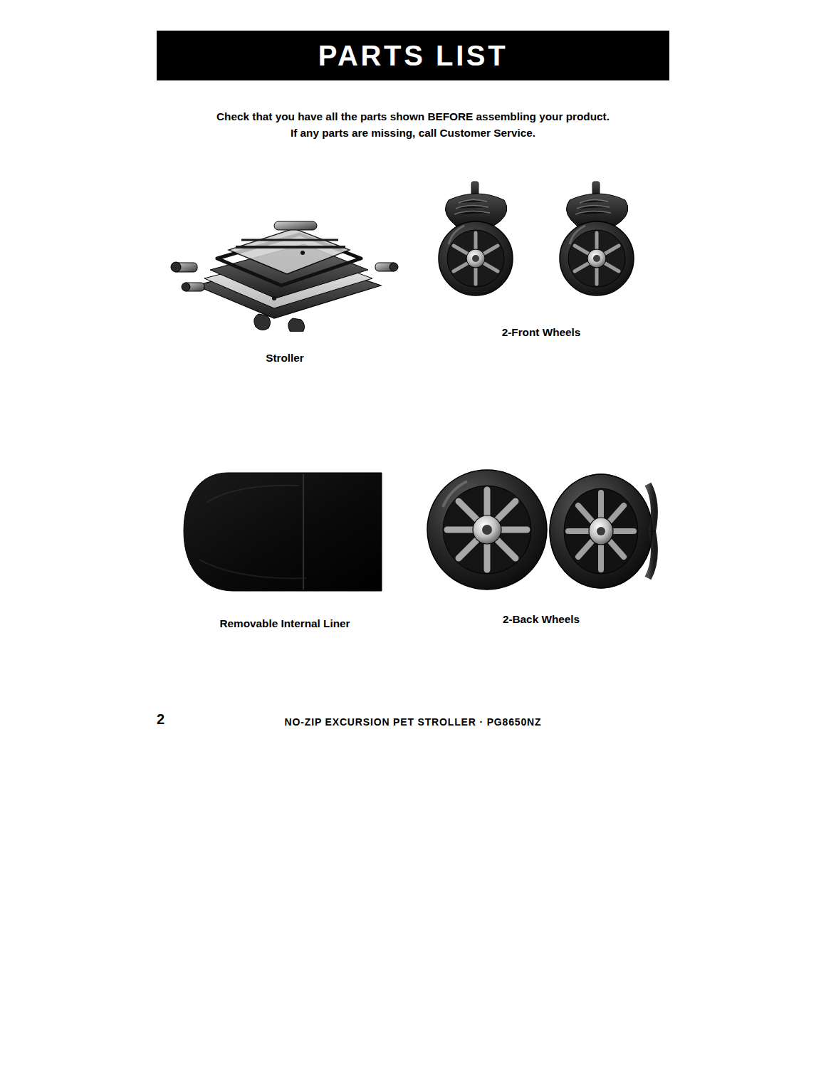PARTS LIST
Check that you have all the parts shown BEFORE assembling your product.
If any parts are missing, call Customer Service.
Stroller
2-Front Wheels
Removable Internal Liner
2-Back Wheels
2
NO-ZIP EXCURSION PET STROLLER · PG8650NZ